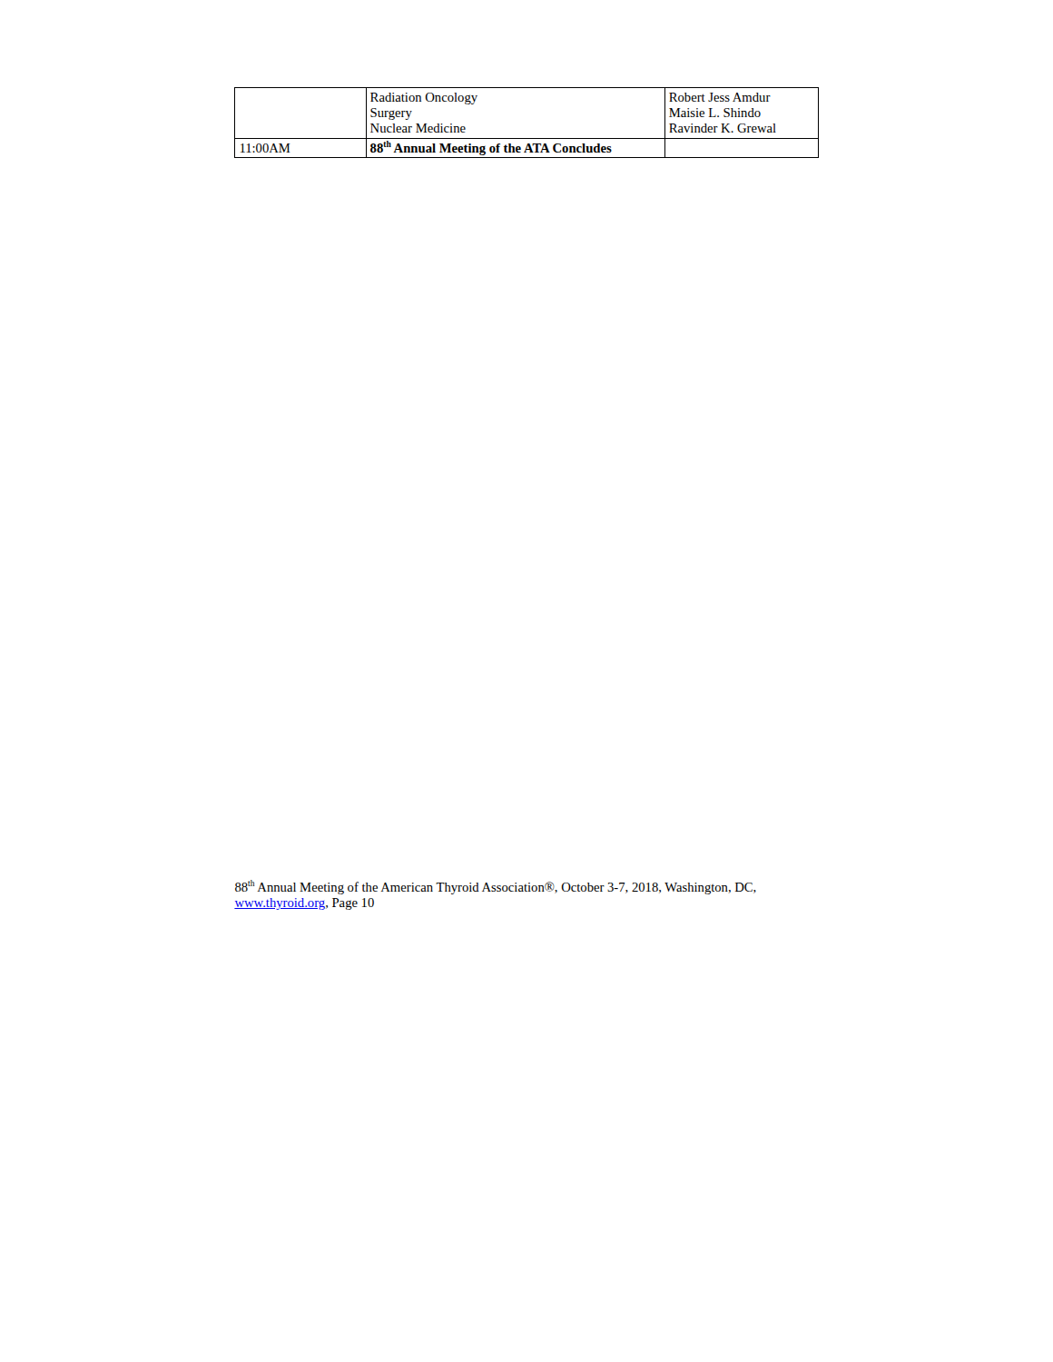| | Radiation Oncology Surgery Nuclear Medicine | Robert Jess Amdur Maisie L. Shindo Ravinder K. Grewal |
| 11:00AM | 88 th Annual Meeting of the ATA Concludes | |
88th Annual Meeting of the American Thyroid Association®, October 3-7, 2018, Washington, DC, www.thyroid.org, Page 10